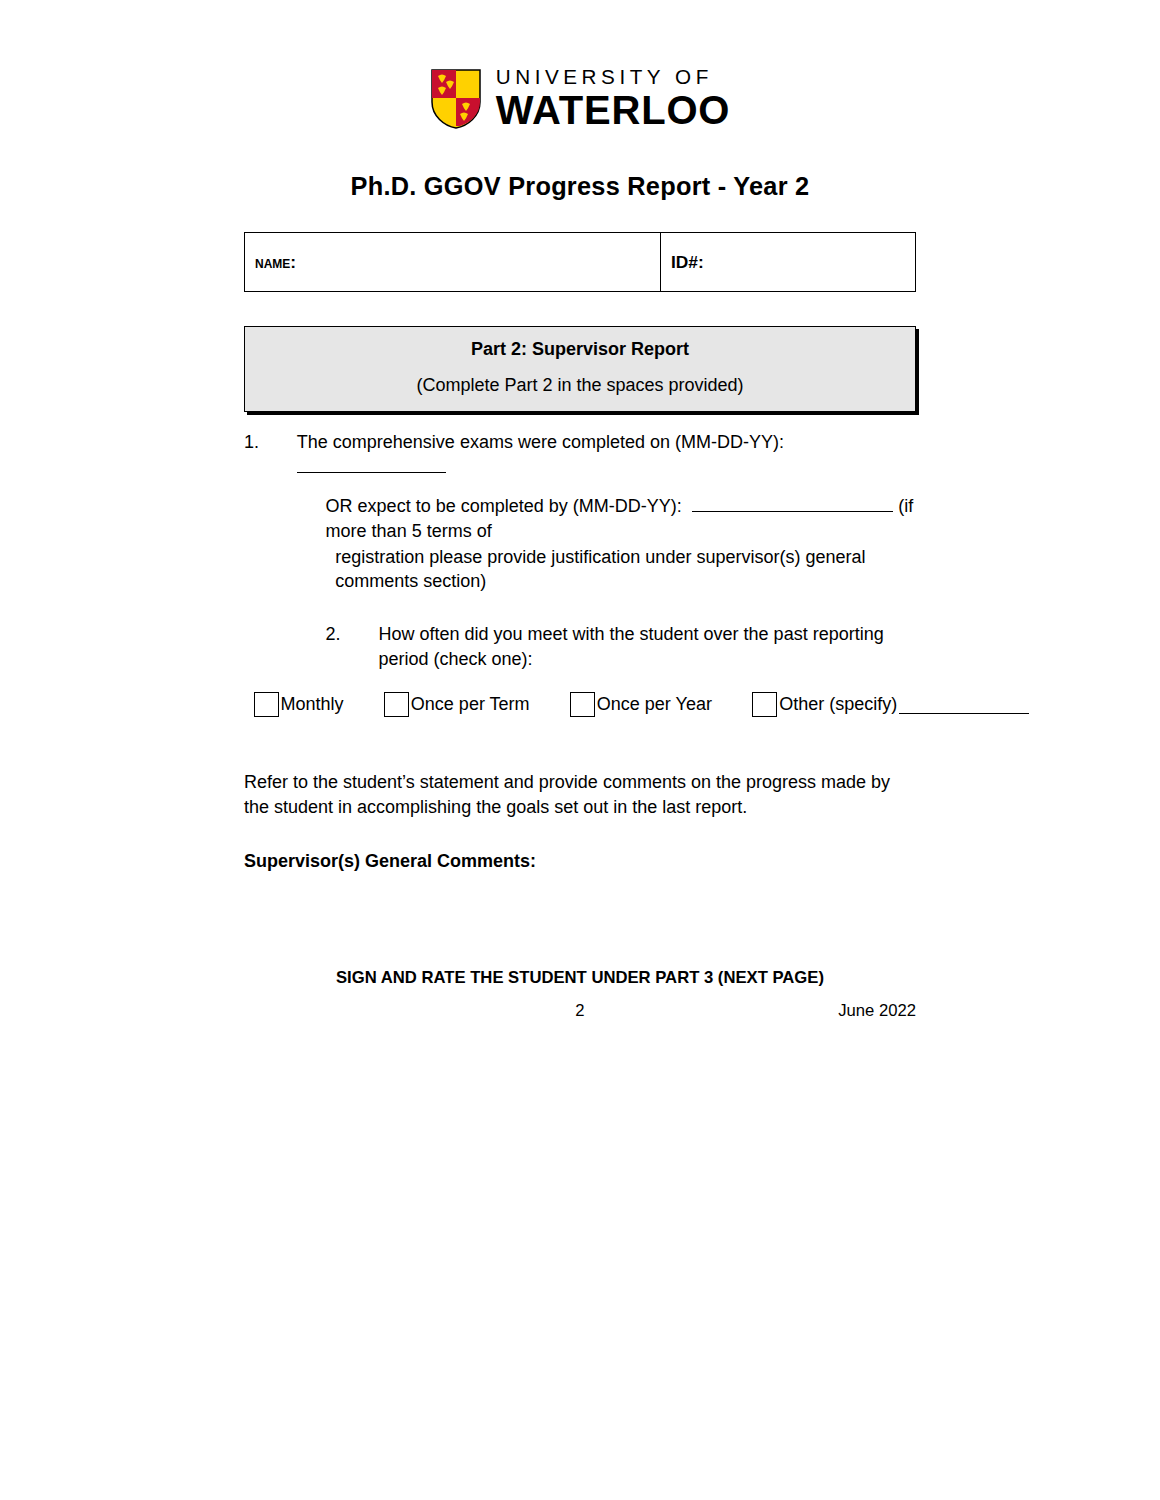UNIVERSITY OF WATERLOO
Ph.D. GGOV Progress Report - Year 2
| Name: | ID#: |
Part 2: Supervisor Report
(Complete Part 2 in the spaces provided)
1. The comprehensive exams were completed on (MM-DD-YY):
OR expect to be completed by (MM-DD-YY): (if more than 5 terms of registration please provide justification under supervisor(s) general comments section)
2. How often did you meet with the student over the past reporting period (check one):
Monthly Once per Term Once per Year Other (specify)
Refer to the student’s statement and provide comments on the progress made by the student in accomplishing the goals set out in the last report.
Supervisor(s) General Comments:
SIGN AND RATE THE STUDENT UNDER PART 3 (NEXT PAGE)
2 June 2022